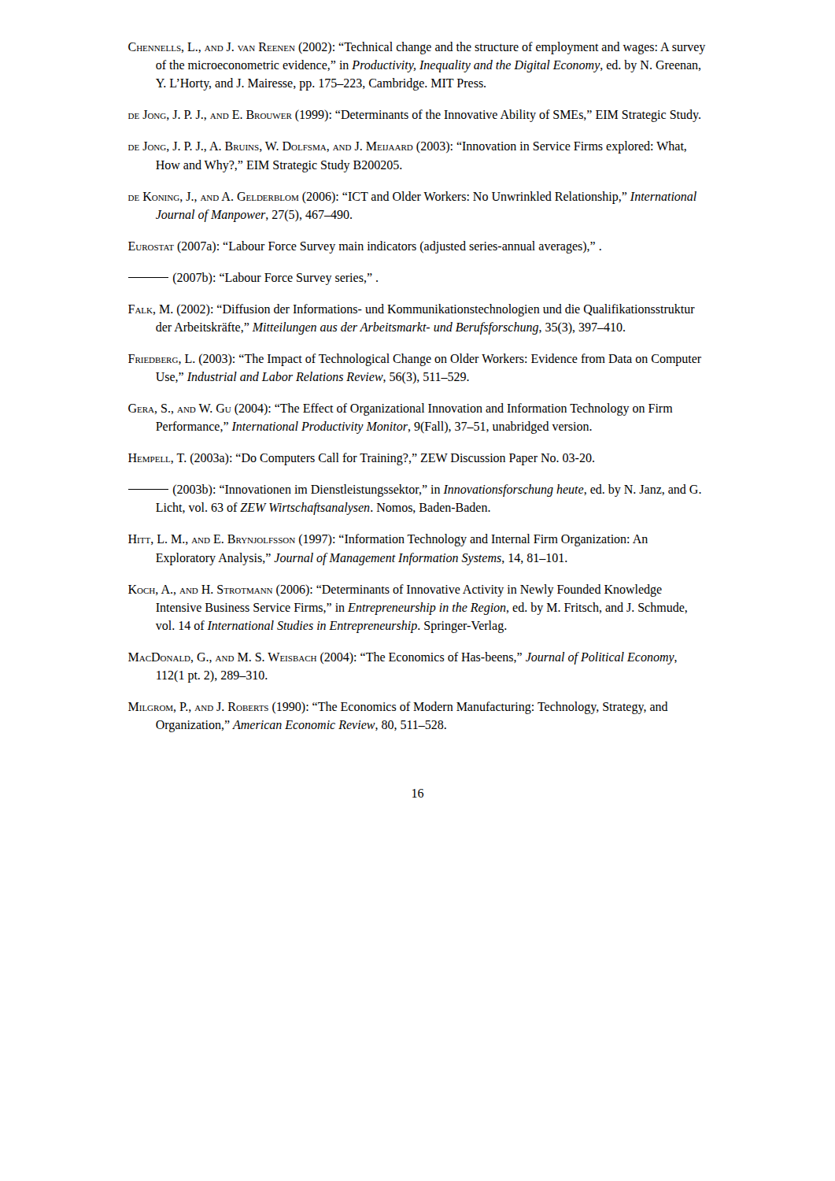Chennells, L., and J. van Reenen (2002): “Technical change and the structure of employment and wages: A survey of the microeconometric evidence,” in Productivity, Inequality and the Digital Economy, ed. by N. Greenan, Y. L’Horty, and J. Mairesse, pp. 175–223, Cambridge. MIT Press.
de Jong, J. P. J., and E. Brouwer (1999): “Determinants of the Innovative Ability of SMEs,” EIM Strategic Study.
de Jong, J. P. J., A. Bruins, W. Dolfsma, and J. Meijaard (2003): “Innovation in Service Firms explored: What, How and Why?,” EIM Strategic Study B200205.
de Koning, J., and A. Gelderblom (2006): “ICT and Older Workers: No Unwrinkled Relationship,” International Journal of Manpower, 27(5), 467–490.
Eurostat (2007a): “Labour Force Survey main indicators (adjusted series-annual averages),” .
(2007b): “Labour Force Survey series,” .
Falk, M. (2002): “Diffusion der Informations- und Kommunikationstechnologien und die Qualifikationsstruktur der Arbeitskräfte,” Mitteilungen aus der Arbeitsmarkt- und Berufsforschung, 35(3), 397–410.
Friedberg, L. (2003): “The Impact of Technological Change on Older Workers: Evidence from Data on Computer Use,” Industrial and Labor Relations Review, 56(3), 511–529.
Gera, S., and W. Gu (2004): “The Effect of Organizational Innovation and Information Technology on Firm Performance,” International Productivity Monitor, 9(Fall), 37–51, unabridged version.
Hempell, T. (2003a): “Do Computers Call for Training?,” ZEW Discussion Paper No. 03-20.
(2003b): “Innovationen im Dienstleistungssektor,” in Innovationsforschung heute, ed. by N. Janz, and G. Licht, vol. 63 of ZEW Wirtschaftsanalysen. Nomos, Baden-Baden.
Hitt, L. M., and E. Brynjolfsson (1997): “Information Technology and Internal Firm Organization: An Exploratory Analysis,” Journal of Management Information Systems, 14, 81–101.
Koch, A., and H. Strotmann (2006): “Determinants of Innovative Activity in Newly Founded Knowledge Intensive Business Service Firms,” in Entrepreneurship in the Region, ed. by M. Fritsch, and J. Schmude, vol. 14 of International Studies in Entrepreneurship. Springer-Verlag.
MacDonald, G., and M. S. Weisbach (2004): “The Economics of Has-beens,” Journal of Political Economy, 112(1 pt. 2), 289–310.
Milgrom, P., and J. Roberts (1990): “The Economics of Modern Manufacturing: Technology, Strategy, and Organization,” American Economic Review, 80, 511–528.
16